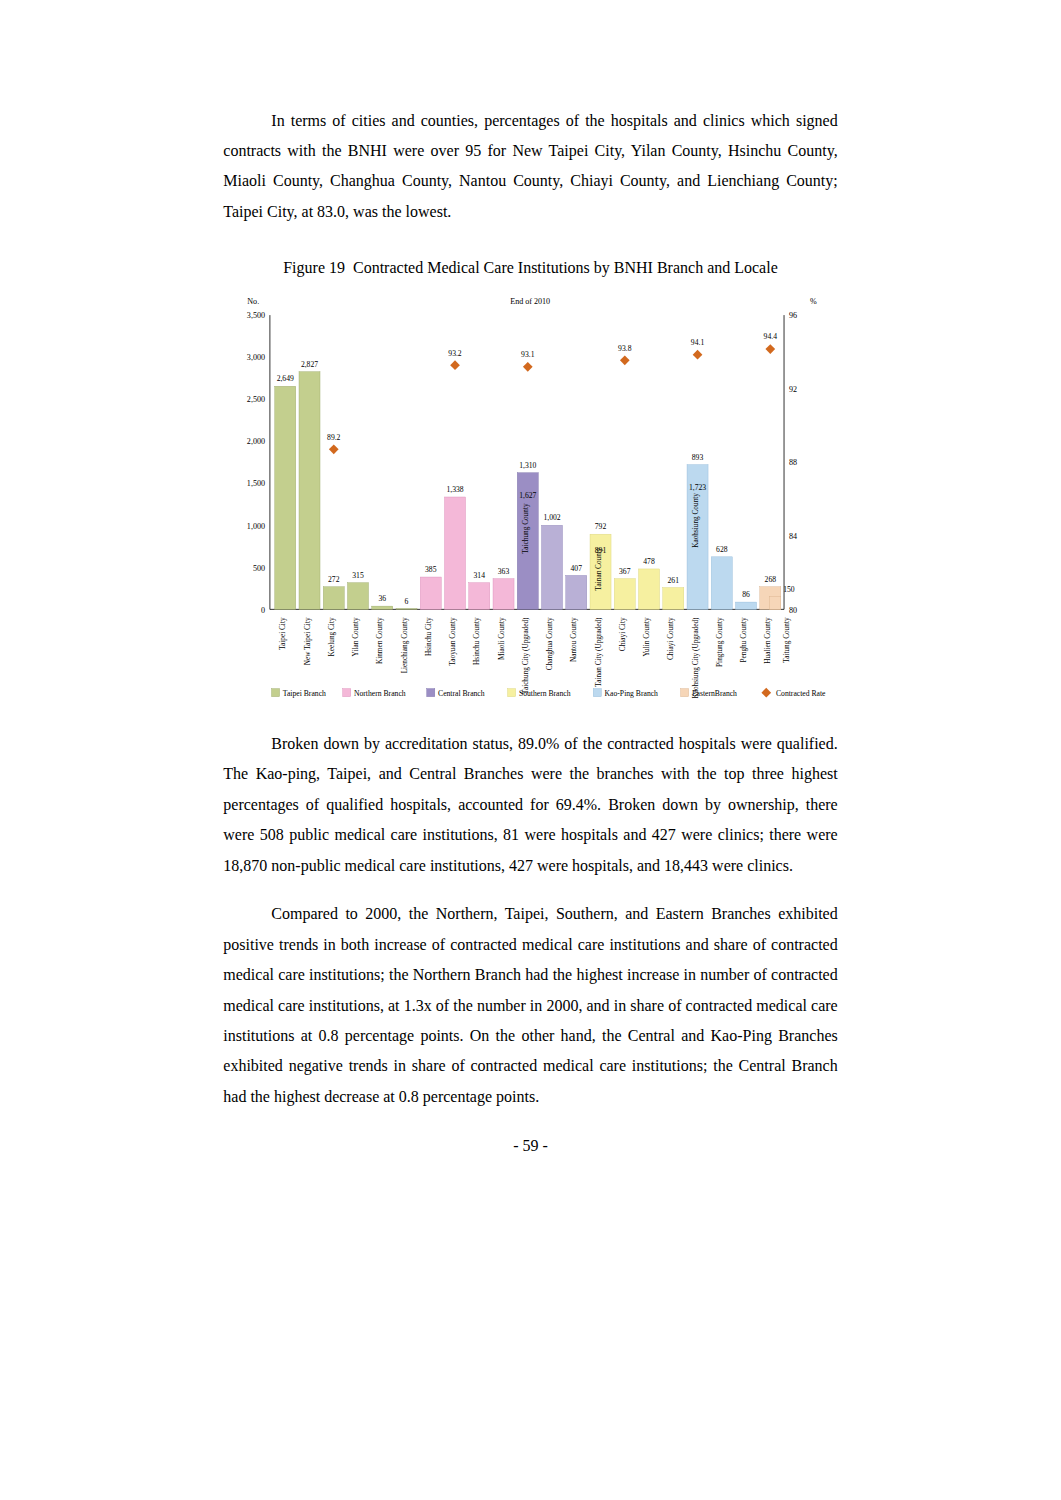In terms of cities and counties, percentages of the hospitals and clinics which signed contracts with the BNHI were over 95 for New Taipei City, Yilan County, Hsinchu County, Miaoli County, Changhua County, Nantou County, Chiayi County, and Lienchiang County; Taipei City, at 83.0, was the lowest.
Figure 19 Contracted Medical Care Institutions by BNHI Branch and Locale
No. % End of 2010 3,500 3,000 2,500 2,000 1,500 1,000 500 0 96 92 88 84 80 2,649 2,827 272 315 36 6 385 1,338 314 363 1,310 1,627 1,002 407 792 891 367 478 261 893 1,723 628 86 268 150 Taichung County Tainan County Kaohsiung County 89.2 93.2 93.1 93.8 94.1 94.4 Taipei City New Taipei City Keelung City Yilan County Kinmen County Lienchiang County Hsinchu City Taoyuan County Hsinchu County Miaoli County Taichung City (Upgraded) Changhua County Nantou County Tainan City (Upgraded) Chiayi City Yulin County Chiayi County Kaohsiung City (Upgraded) Pingtung County Penghu County Hualien County Taitung County Taipei Branch Northern Branch Central Branch Southern Branch Kao-Ping Branch EasternBranch Contracted Rate
Broken down by accreditation status, 89.0% of the contracted hospitals were qualified. The Kao-ping, Taipei, and Central Branches were the branches with the top three highest percentages of qualified hospitals, accounted for 69.4%. Broken down by ownership, there were 508 public medical care institutions, 81 were hospitals and 427 were clinics; there were 18,870 non-public medical care institutions, 427 were hospitals, and 18,443 were clinics.
Compared to 2000, the Northern, Taipei, Southern, and Eastern Branches exhibited positive trends in both increase of contracted medical care institutions and share of contracted medical care institutions; the Northern Branch had the highest increase in number of contracted medical care institutions, at 1.3x of the number in 2000, and in share of contracted medical care institutions at 0.8 percentage points. On the other hand, the Central and Kao-Ping Branches exhibited negative trends in share of contracted medical care institutions; the Central Branch had the highest decrease at 0.8 percentage points.
- 59 -